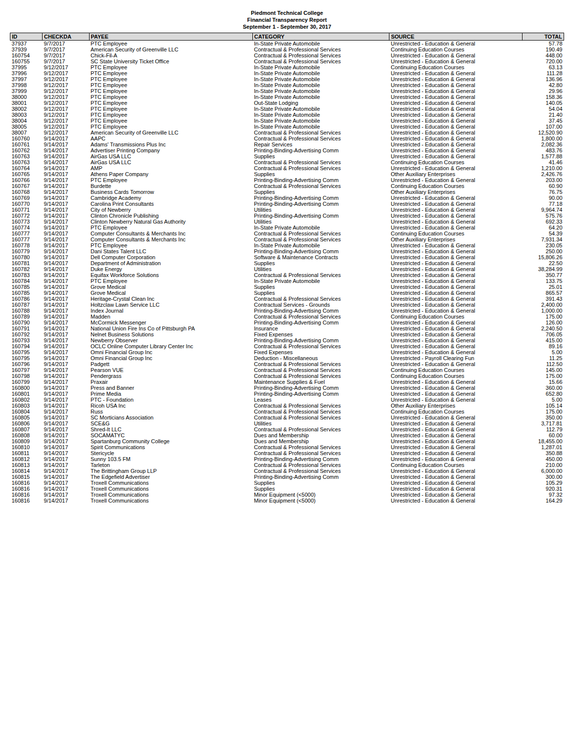Piedmont Technical College
Financial Transparency Report
September 1 - September 30, 2017
| ID | CHECKDA | PAYEE | CATEGORY | SOURCE | TOTAL |
| --- | --- | --- | --- | --- | --- |
| 37937 | 9/7/2017 | PTC Employee | In-State Private Automobile | Unrestricted - Education & General | 57.78 |
| 37939 | 9/7/2017 | American Security of Greenville LLC | Contractual & Professional Services | Continuing Education Courses | 190.49 |
| 160754 | 9/7/2017 | Chick-Fil-A | Contractual & Professional Services | Unrestricted - Education & General | 448.00 |
| 160755 | 9/7/2017 | SC State University Ticket Office | Contractual & Professional Services | Unrestricted - Education & General | 720.00 |
| 37995 | 9/12/2017 | PTC Employee | In-State Private Automobile | Continuing Education Courses | 63.13 |
| 37996 | 9/12/2017 | PTC Employee | In-State Private Automobile | Unrestricted - Education & General | 111.28 |
| 37997 | 9/12/2017 | PTC Employee | In-State Private Automobile | Unrestricted - Education & General | 136.96 |
| 37998 | 9/12/2017 | PTC Employee | In-State Private Automobile | Unrestricted - Education & General | 42.80 |
| 37999 | 9/12/2017 | PTC Employee | In-State Private Automobile | Unrestricted - Education & General | 29.96 |
| 38000 | 9/12/2017 | PTC Employee | In-State Private Automobile | Unrestricted - Education & General | 158.36 |
| 38001 | 9/12/2017 | PTC Employee | Out-State Lodging | Unrestricted - Education & General | 140.05 |
| 38002 | 9/12/2017 | PTC Employee | In-State Private Automobile | Unrestricted - Education & General | 54.04 |
| 38003 | 9/12/2017 | PTC Employee | In-State Private Automobile | Unrestricted - Education & General | 21.40 |
| 38004 | 9/12/2017 | PTC Employee | In-State Private Automobile | Unrestricted - Education & General | 37.45 |
| 38005 | 9/12/2017 | PTC Employee | In-State Private Automobile | Unrestricted - Education & General | 107.00 |
| 38007 | 9/12/2017 | American Security of Greenville LLC | Contractual & Professional Services | Unrestricted - Education & General | 12,520.90 |
| 160760 | 9/14/2017 | AAPC | Contractual & Professional Services | Unrestricted - Education & General | 1,800.00 |
| 160761 | 9/14/2017 | Adams' Transmissions Plus Inc | Repair Services | Unrestricted - Education & General | 2,082.36 |
| 160762 | 9/14/2017 | Advertiser Printing Company | Printing-Binding-Advertising Comm | Unrestricted - Education & General | 483.76 |
| 160763 | 9/14/2017 | AirGas USA LLC | Supplies | Unrestricted - Education & General | 1,577.88 |
| 160763 | 9/14/2017 | AirGas USA LLC | Contractual & Professional Services | Continuing Education Courses | 41.46 |
| 160764 | 9/14/2017 | AMP | Contractual & Professional Services | Unrestricted - Education & General | 1,210.00 |
| 160765 | 9/14/2017 | Athens Paper Company | Supplies | Other Auxiliary Enterprises | 2,426.76 |
| 160766 | 9/14/2017 | PTC Employee | Printing-Binding-Advertising Comm | Unrestricted - Education & General | 203.00 |
| 160767 | 9/14/2017 | Burdette | Contractual & Professional Services | Continuing Education Courses | 60.90 |
| 160768 | 9/14/2017 | Business Cards Tomorrow | Supplies | Other Auxiliary Enterprises | 76.75 |
| 160769 | 9/14/2017 | Cambridge Academy | Printing-Binding-Advertising Comm | Unrestricted - Education & General | 90.00 |
| 160770 | 9/14/2017 | Carolina Print Consultants | Printing-Binding-Advertising Comm | Unrestricted - Education & General | 77.18 |
| 160771 | 9/14/2017 | City of Newberry | Utilities | Unrestricted - Education & General | 9,964.74 |
| 160772 | 9/14/2017 | Clinton Chronicle Publishing | Printing-Binding-Advertising Comm | Unrestricted - Education & General | 575.76 |
| 160773 | 9/14/2017 | Clinton Newberry Natural Gas Authority | Utilities | Unrestricted - Education & General | 692.33 |
| 160774 | 9/14/2017 | PTC Employee | In-State Private Automobile | Unrestricted - Education & General | 64.20 |
| 160777 | 9/14/2017 | Computer Consultants & Merchants Inc | Contractual & Professional Services | Continuing Education Courses | 54.39 |
| 160777 | 9/14/2017 | Computer Consultants & Merchants Inc | Contractual & Professional Services | Other Auxiliary Enterprises | 7,931.34 |
| 160778 | 9/14/2017 | PTC Employee | In-State Private Automobile | Unrestricted - Education & General | 230.05 |
| 160779 | 9/14/2017 | Dani States Talent LLC | Printing-Binding-Advertising Comm | Unrestricted - Education & General | 250.00 |
| 160780 | 9/14/2017 | Dell Computer Corporation | Software & Maintenance Contracts | Unrestricted - Education & General | 15,806.26 |
| 160781 | 9/14/2017 | Department of Administration | Supplies | Unrestricted - Education & General | 22.50 |
| 160782 | 9/14/2017 | Duke Energy | Utilities | Unrestricted - Education & General | 38,284.99 |
| 160783 | 9/14/2017 | Equifax Workforce Solutions | Contractual & Professional Services | Unrestricted - Education & General | 350.77 |
| 160784 | 9/14/2017 | PTC Employee | In-State Private Automobile | Unrestricted - Education & General | 133.75 |
| 160785 | 9/14/2017 | Grove Medical | Supplies | Unrestricted - Education & General | 25.01 |
| 160785 | 9/14/2017 | Grove Medical | Supplies | Unrestricted - Education & General | 865.57 |
| 160786 | 9/14/2017 | Heritage-Crystal Clean Inc | Contractual & Professional Services | Unrestricted - Education & General | 391.43 |
| 160787 | 9/14/2017 | Holtzclaw Lawn Service LLC | Contractual Services - Grounds | Unrestricted - Education & General | 2,400.00 |
| 160788 | 9/14/2017 | Index Journal | Printing-Binding-Advertising Comm | Unrestricted - Education & General | 1,000.00 |
| 160789 | 9/14/2017 | Madden | Contractual & Professional Services | Continuing Education Courses | 175.00 |
| 160790 | 9/14/2017 | McCormick Messenger | Printing-Binding-Advertising Comm | Unrestricted - Education & General | 126.00 |
| 160791 | 9/14/2017 | National Union Fire Ins Co of Pittsburgh PA | Insurance | Unrestricted - Education & General | 2,240.50 |
| 160792 | 9/14/2017 | Nelnet Business Solutions | Fixed Expenses | Unrestricted - Education & General | 706.05 |
| 160793 | 9/14/2017 | Newberry Observer | Printing-Binding-Advertising Comm | Unrestricted - Education & General | 415.00 |
| 160794 | 9/14/2017 | OCLC Online Computer Library Center Inc | Contractual & Professional Services | Unrestricted - Education & General | 89.16 |
| 160795 | 9/14/2017 | Omni Financial Group Inc | Fixed Expenses | Unrestricted - Education & General | 5.00 |
| 160795 | 9/14/2017 | Omni Financial Group Inc | Deduction - Miscellaneous | Unrestricted - Payroll Clearing Fun | 11.25 |
| 160796 | 9/14/2017 | Padgett | Contractual & Professional Services | Unrestricted - Education & General | 112.50 |
| 160797 | 9/14/2017 | Pearson VUE | Contractual & Professional Services | Continuing Education Courses | 145.00 |
| 160798 | 9/14/2017 | Pendergrass | Contractual & Professional Services | Continuing Education Courses | 175.00 |
| 160799 | 9/14/2017 | Praxair | Maintenance Supplies & Fuel | Unrestricted - Education & General | 15.66 |
| 160800 | 9/14/2017 | Press and Banner | Printing-Binding-Advertising Comm | Unrestricted - Education & General | 360.00 |
| 160801 | 9/14/2017 | Prime Media | Printing-Binding-Advertising Comm | Unrestricted - Education & General | 652.80 |
| 160802 | 9/14/2017 | PTC - Foundation | Leases | Unrestricted - Education & General | 5.00 |
| 160803 | 9/14/2017 | Ricoh USA Inc | Contractual & Professional Services | Other Auxiliary Enterprises | 105.14 |
| 160804 | 9/14/2017 | Russ | Contractual & Professional Services | Continuing Education Courses | 175.00 |
| 160805 | 9/14/2017 | SC Morticians Association | Contractual & Professional Services | Unrestricted - Education & General | 350.00 |
| 160806 | 9/14/2017 | SCE&G | Utilities | Unrestricted - Education & General | 3,717.81 |
| 160807 | 9/14/2017 | Shred-It LLC | Contractual & Professional Services | Unrestricted - Education & General | 112.79 |
| 160808 | 9/14/2017 | SOCAMATYC | Dues and Membership | Unrestricted - Education & General | 60.00 |
| 160809 | 9/14/2017 | Spartanburg Community College | Dues and Membership | Unrestricted - Education & General | 18,455.00 |
| 160810 | 9/14/2017 | Spirit Communications | Contractual & Professional Services | Unrestricted - Education & General | 1,287.01 |
| 160811 | 9/14/2017 | Stericycle | Contractual & Professional Services | Unrestricted - Education & General | 350.88 |
| 160812 | 9/14/2017 | Sunny 103.5 FM | Printing-Binding-Advertising Comm | Unrestricted - Education & General | 450.00 |
| 160813 | 9/14/2017 | Tarleton | Contractual & Professional Services | Continuing Education Courses | 210.00 |
| 160814 | 9/14/2017 | The Brittingham Group LLP | Contractual & Professional Services | Unrestricted - Education & General | 6,000.00 |
| 160815 | 9/14/2017 | The Edgefield Advertiser | Printing-Binding-Advertising Comm | Unrestricted - Education & General | 300.00 |
| 160816 | 9/14/2017 | Troxell Communications | Supplies | Unrestricted - Education & General | 105.29 |
| 160816 | 9/14/2017 | Troxell Communications | Supplies | Unrestricted - Education & General | 920.31 |
| 160816 | 9/14/2017 | Troxell Communications | Minor Equipment (<5000) | Unrestricted - Education & General | 97.32 |
| 160816 | 9/14/2017 | Troxell Communications | Minor Equipment (<5000) | Unrestricted - Education & General | 164.29 |